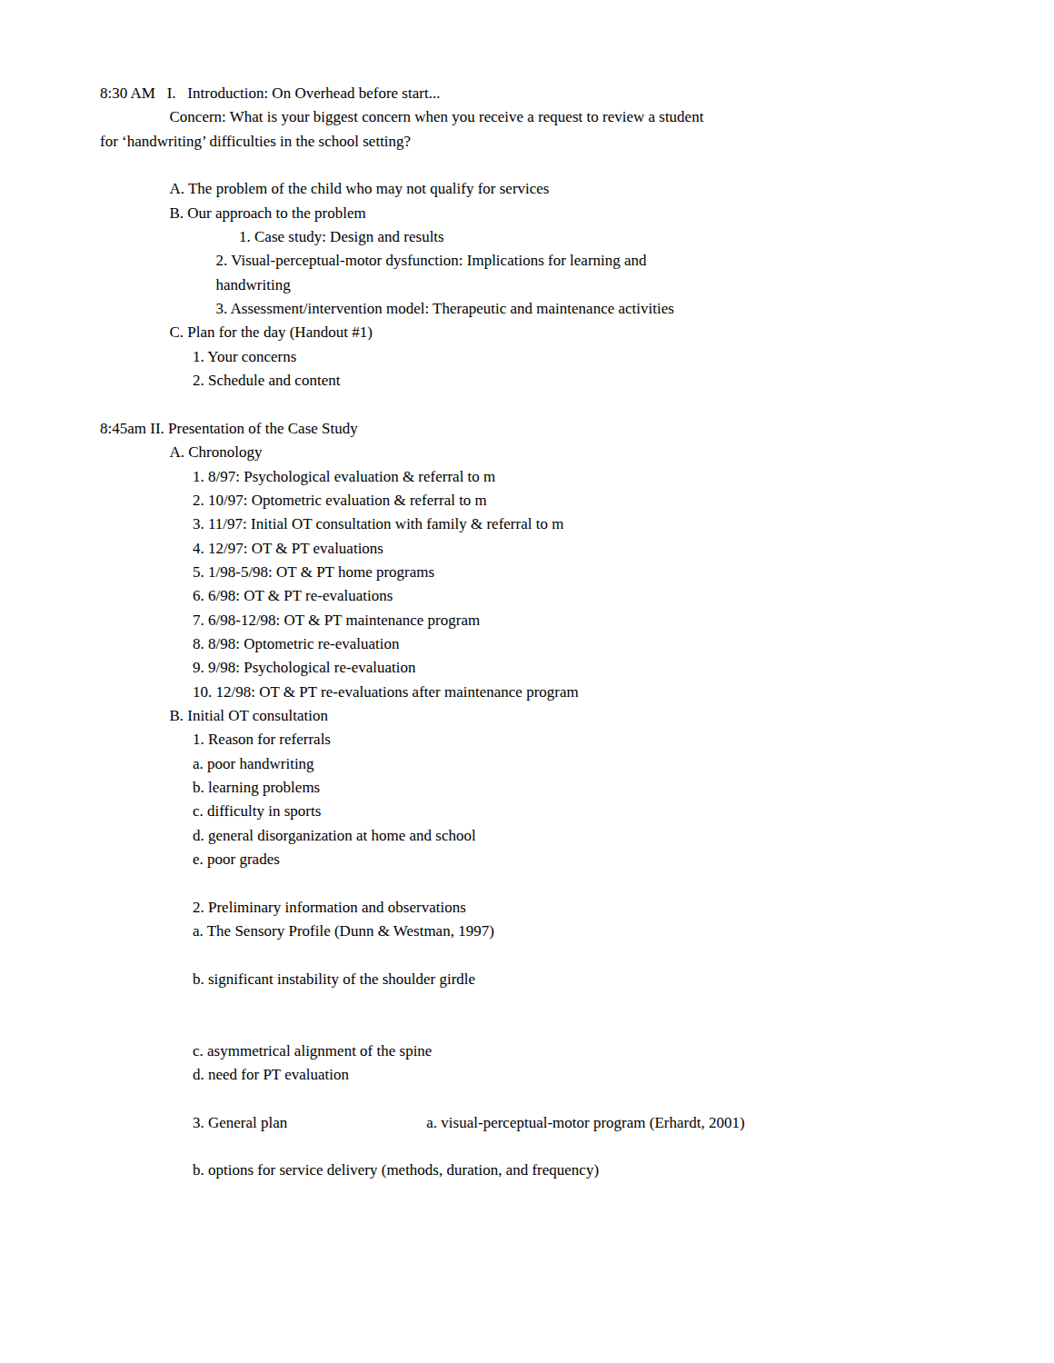8:30 AM I. Introduction: On Overhead before start...
Concern: What is your biggest concern when you receive a request to review a student
for ‘handwriting’ difficulties in the school setting?
A. The problem of the child who may not qualify for services
B. Our approach to the problem
1. Case study: Design and results
2. Visual-perceptual-motor dysfunction: Implications for learning and
handwriting
3. Assessment/intervention model: Therapeutic and maintenance activities
C. Plan for the day (Handout #1)
1. Your concerns
2. Schedule and content
8:45am II. Presentation of the Case Study
A. Chronology
1. 8/97: Psychological evaluation & referral to m
2. 10/97: Optometric evaluation & referral to m
3. 11/97: Initial OT consultation with family & referral to m
4. 12/97: OT & PT evaluations
5. 1/98-5/98: OT & PT home programs
6. 6/98: OT & PT re-evaluations
7. 6/98-12/98: OT & PT maintenance program
8. 8/98: Optometric re-evaluation
9. 9/98: Psychological re-evaluation
10. 12/98: OT & PT re-evaluations after maintenance program
B. Initial OT consultation
1. Reason for referrals
a. poor handwriting
b. learning problems
c. difficulty in sports
d. general disorganization at home and school
e. poor grades
2. Preliminary information and observations
a. The Sensory Profile (Dunn & Westman, 1997)
b. significant instability of the shoulder girdle
c. asymmetrical alignment of the spine
d. need for PT evaluation
3. General plan a. visual-perceptual-motor program (Erhardt, 2001)
b. options for service delivery (methods, duration, and frequency)